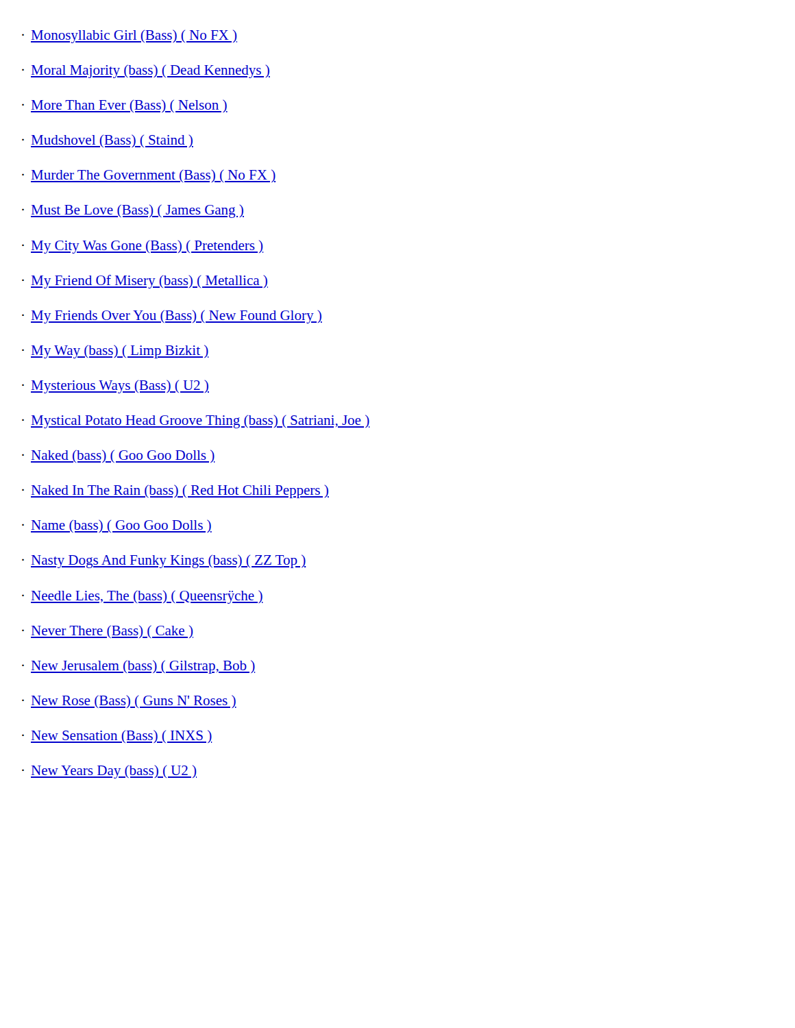Monosyllabic Girl (Bass) ( No FX )
Moral Majority (bass) ( Dead Kennedys )
More Than Ever (Bass) ( Nelson )
Mudshovel (Bass) ( Staind )
Murder The Government (Bass) ( No FX )
Must Be Love (Bass) ( James Gang )
My City Was Gone (Bass) ( Pretenders )
My Friend Of Misery (bass) ( Metallica )
My Friends Over You (Bass) ( New Found Glory )
My Way (bass) ( Limp Bizkit )
Mysterious Ways (Bass) ( U2 )
Mystical Potato Head Groove Thing (bass) ( Satriani, Joe )
Naked (bass) ( Goo Goo Dolls )
Naked In The Rain (bass) ( Red Hot Chili Peppers )
Name (bass) ( Goo Goo Dolls )
Nasty Dogs And Funky Kings (bass) ( ZZ Top )
Needle Lies, The (bass) ( Queensrÿche )
Never There (Bass) ( Cake )
New Jerusalem (bass) ( Gilstrap, Bob )
New Rose (Bass) ( Guns N' Roses )
New Sensation (Bass) ( INXS )
New Years Day (bass) ( U2 )